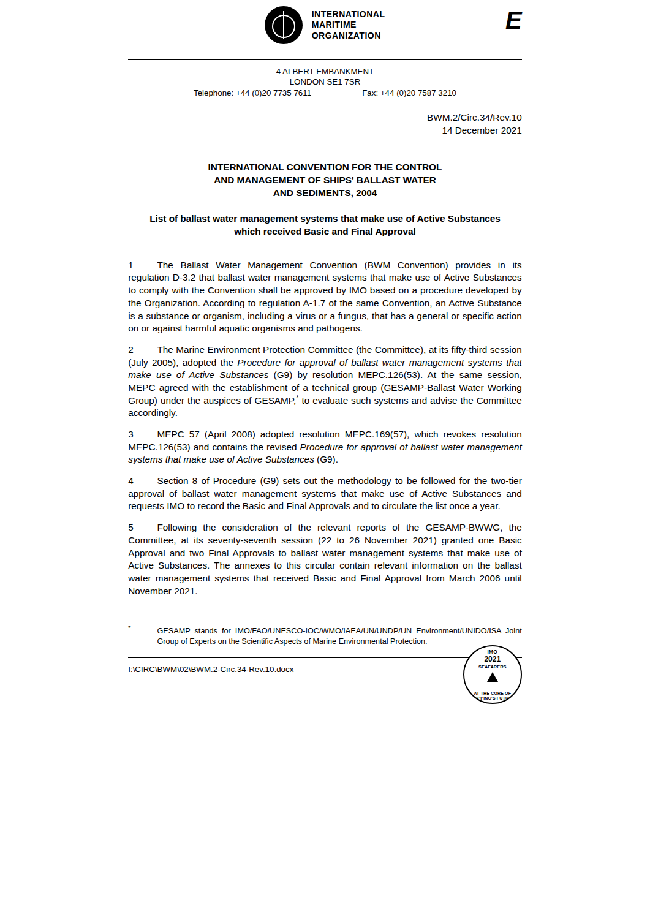E
INTERNATIONAL
MARITIME
ORGANIZATION
4 ALBERT EMBANKMENT
LONDON SE1 7SR
Telephone: +44 (0)20 7735 7611 Fax: +44 (0)20 7587 3210
BWM.2/Circ.34/Rev.10
14 December 2021
International Convention for the Control
and Management of Ships' Ballast Water
and Sediments, 2004
List of ballast water management systems that make use of Active Substances
which received Basic and Final Approval
1 The Ballast Water Management Convention (BWM Convention) provides in its regulation D-3.2 that ballast water management systems that make use of Active Substances to comply with the Convention shall be approved by IMO based on a procedure developed by the Organization. According to regulation A-1.7 of the same Convention, an Active Substance is a substance or organism, including a virus or a fungus, that has a general or specific action on or against harmful aquatic organisms and pathogens.
2 The Marine Environment Protection Committee (the Committee), at its fifty-third session (July 2005), adopted the Procedure for approval of ballast water management systems that make use of Active Substances (G9) by resolution MEPC.126(53). At the same session, MEPC agreed with the establishment of a technical group (GESAMP-Ballast Water Working Group) under the auspices of GESAMP,* to evaluate such systems and advise the Committee accordingly.
3 MEPC 57 (April 2008) adopted resolution MEPC.169(57), which revokes resolution MEPC.126(53) and contains the revised Procedure for approval of ballast water management systems that make use of Active Substances (G9).
4 Section 8 of Procedure (G9) sets out the methodology to be followed for the two-tier approval of ballast water management systems that make use of Active Substances and requests IMO to record the Basic and Final Approvals and to circulate the list once a year.
5 Following the consideration of the relevant reports of the GESAMP-BWWG, the Committee, at its seventy-seventh session (22 to 26 November 2021) granted one Basic Approval and two Final Approvals to ballast water management systems that make use of Active Substances. The annexes to this circular contain relevant information on the ballast water management systems that received Basic and Final Approval from March 2006 until November 2021.
*
GESAMP stands for IMO/FAO/UNESCO-IOC/WMO/IAEA/UN/UNDP/UN Environment/UNIDO/ISA Joint Group of Experts on the Scientific Aspects of Marine Environmental Protection.
I:\CIRC\BWM\02\BWM.2-Circ.34-Rev.10.docx
IMO
2021
SEAFARERS
AT THE CORE OF SHIPPING'S FUTURE